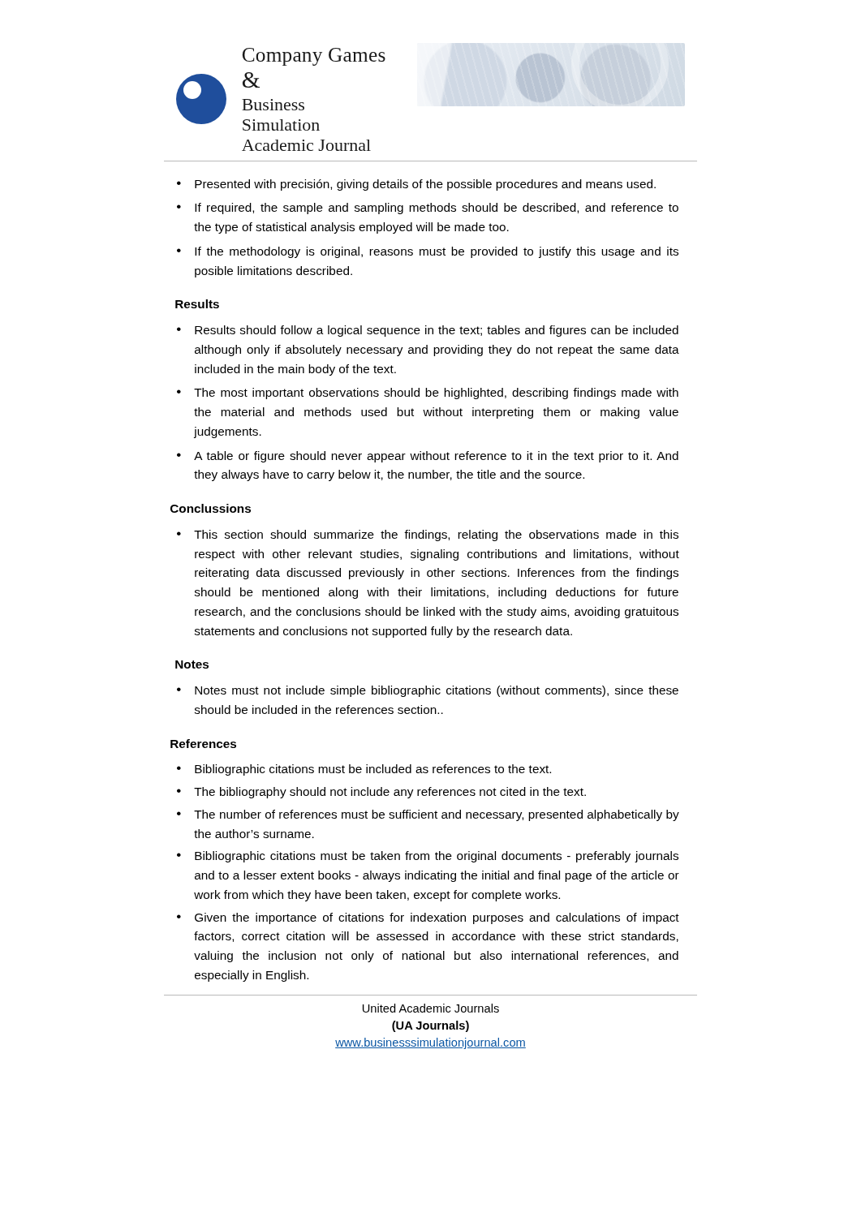Company Games &
Business Simulation Academic Journal
Presented with precisión, giving details of the possible procedures and means used.
If required, the sample and sampling methods should be described, and reference to the type of statistical analysis employed will be made too.
If the methodology is original, reasons must be provided to justify this usage and its posible limitations described.
Results
Results should follow a logical sequence in the text; tables and figures can be included although only if absolutely necessary and providing they do not repeat the same data included in the main body of the text.
The most important observations should be highlighted, describing findings made with the material and methods used but without interpreting them or making value judgements.
A table or figure should never appear without reference to it in the text prior to it. And they always have to carry below it, the number, the title and the source.
Conclussions
This section should summarize the findings, relating the observations made in this respect with other relevant studies, signaling contributions and limitations, without reiterating data discussed previously in other sections. Inferences from the findings should be mentioned along with their limitations, including deductions for future research, and the conclusions should be linked with the study aims, avoiding gratuitous statements and conclusions not supported fully by the research data.
Notes
Notes must not include simple bibliographic citations (without comments), since these should be included in the references section..
References
Bibliographic citations must be included as references to the text.
The bibliography should not include any references not cited in the text.
The number of references must be sufficient and necessary, presented alphabetically by the author’s surname.
Bibliographic citations must be taken from the original documents - preferably journals and to a lesser extent books - always indicating the initial and final page of the article or work from which they have been taken, except for complete works.
Given the importance of citations for indexation purposes and calculations of impact factors, correct citation will be assessed in accordance with these strict standards, valuing the inclusion not only of national but also international references, and especially in English.
United Academic Journals
(UA Journals)
www.businesssimulationjournal.com